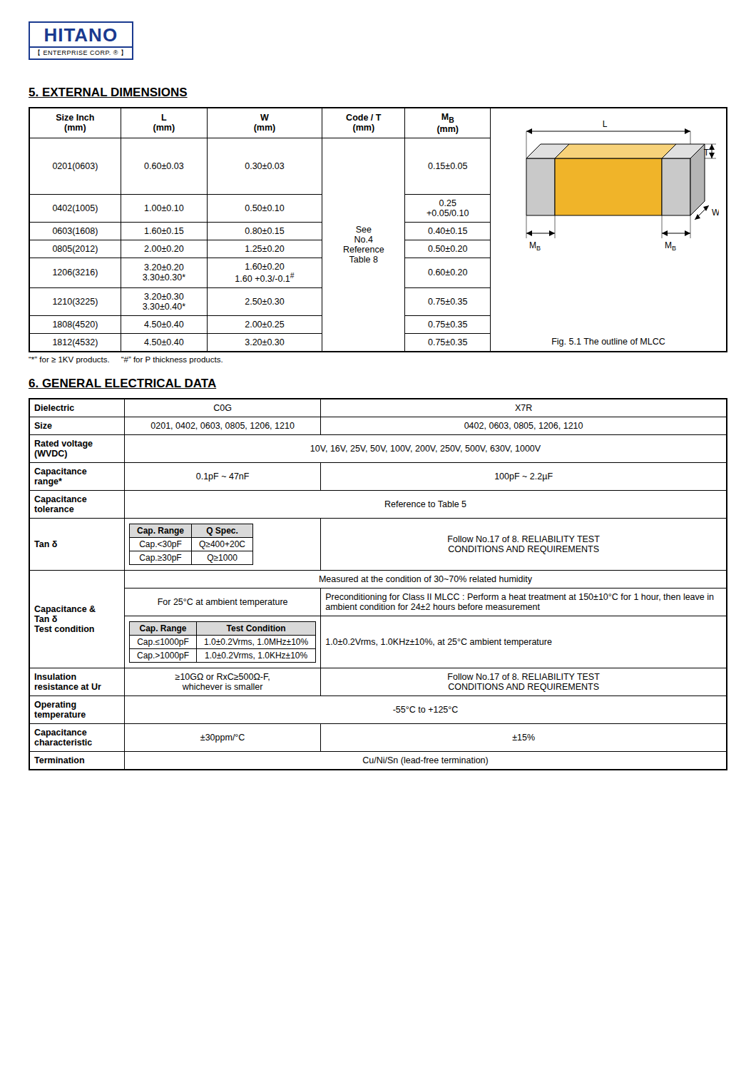HITANO
【 ENTERPRISE CORP. ® 】
5. EXTERNAL DIMENSIONS
| Size Inch (mm) | L (mm) | W (mm) | Code / T (mm) | M B (mm) | L T W M B M B Fig. 5.1 The outline of MLCC |
| 0201(0603) | 0.60±0.03 | 0.30±0.03 | See No.4 Reference Table 8 | 0.15±0.05 |
| 0402(1005) | 1.00±0.10 | 0.50±0.10 | 0.25 +0.05/0.10 |
| 0603(1608) | 1.60±0.15 | 0.80±0.15 | 0.40±0.15 |
| 0805(2012) | 2.00±0.20 | 1.25±0.20 | 0.50±0.20 |
| 1206(3216) | 3.20±0.20 3.30±0.30* | 1.60±0.20 1.60 +0.3/-0.1 # | 0.60±0.20 |
| 1210(3225) | 3.20±0.30 3.30±0.40* | 2.50±0.30 | 0.75±0.35 |
| 1808(4520) | 4.50±0.40 | 2.00±0.25 | 0.75±0.35 |
| 1812(4532) | 4.50±0.40 | 3.20±0.30 | 0.75±0.35 |
“*” for ≥ 1KV products. “#” for P thickness products.
6. GENERAL ELECTRICAL DATA
| Dielectric | C0G | X7R |
| Size | 0201, 0402, 0603, 0805, 1206, 1210 | 0402, 0603, 0805, 1206, 1210 |
| Rated voltage (WVDC) | 10V, 16V, 25V, 50V, 100V, 200V, 250V, 500V, 630V, 1000V |
| Capacitance range* | 0.1pF ~ 47nF | 100pF ~ 2.2µF |
| Capacitance tolerance | Reference to Table 5 |
| Tan δ | / Cap. Range / Q Spec. / / --- / --- / / Cap.<30pF / Q≥400+20C / / Cap.≥30pF / Q≥1000 / | Follow No.17 of 8. RELIABILITY TEST CONDITIONS AND REQUIREMENTS |
| Capacitance & Tan δ Test condition | Measured at the condition of 30~70% related humidity |
| For 25°C at ambient temperature | Preconditioning for Class II MLCC : Perform a heat treatment at 150±10°C for 1 hour, then leave in ambient condition for 24±2 hours before measurement |
| / Cap. Range / Test Condition / / --- / --- / / Cap.≤1000pF / 1.0±0.2Vrms, 1.0MHz±10% / / Cap.>1000pF / 1.0±0.2Vrms, 1.0KHz±10% / | 1.0±0.2Vrms, 1.0KHz±10%, at 25°C ambient temperature |
| Insulation resistance at Ur | ≥10GΩ or RxC≥500Ω-F, whichever is smaller | Follow No.17 of 8. RELIABILITY TEST CONDITIONS AND REQUIREMENTS |
| Operating temperature | -55°C to +125°C |
| Capacitance characteristic | ±30ppm/°C | ±15% |
| Termination | Cu/Ni/Sn (lead-free termination) |